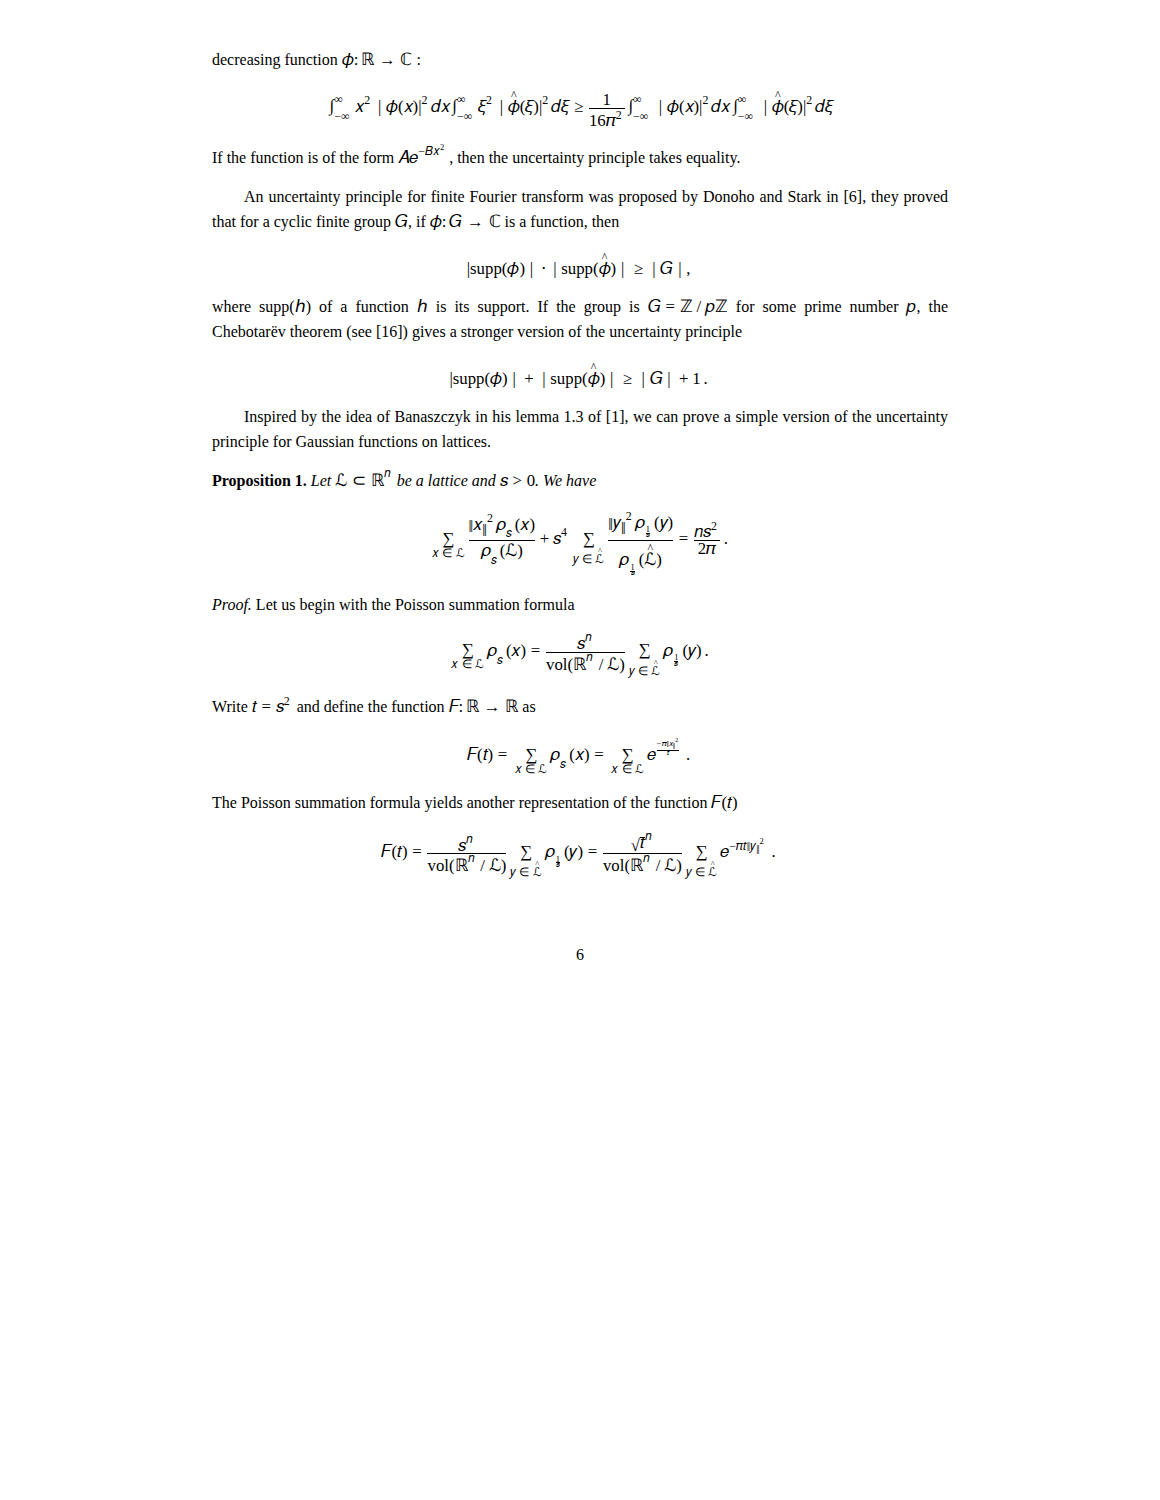decreasing function ϕ:ℝ→ℂ :
∫−∞∞ x2 |ϕ(x)|2 dx ∫−∞∞ ξ2 |ϕ^(ξ)|2 dξ ≥ 116π2 ∫−∞∞ |ϕ(x)|2 dx ∫−∞∞ |ϕ^(ξ)|2 dξ
If the function is of the form Ae−Bx2, then the uncertainty principle takes equality.
An uncertainty principle for finite Fourier transform was proposed by Donoho and Stark in [6], they proved that for a cyclic finite group G, if ϕ:G→ℂ is a function, then
|supp(ϕ)| ⋅ |supp(ϕ^)| ≥ |G|,
where supp(h) of a function h is its support. If the group is G=ℤ/pℤ for some prime number p, the Chebotarëv theorem (see [16]) gives a stronger version of the uncertainty principle
|supp(ϕ)| + |supp(ϕ^)| ≥ |G|+1.
Inspired by the idea of Banaszczyk in his lemma 1.3 of [1], we can prove a simple version of the uncertainty principle for Gaussian functions on lattices.
Proposition 1. Let ℒ⊂ℝn be a lattice and s>0. We have
∑x∈ℒ ‖x‖2ρs(x) ρs(ℒ) + s4 ∑y∈ℒ^ ‖y‖2ρ1s(y) ρ1s(ℒ^) = ns22π .
Proof. Let us begin with the Poisson summation formula
∑x∈ℒ ρs(x) = sn vol(ℝn/ℒ) ∑y∈ℒ^ ρ1s(y) .
Write t=s2 and define the function F:ℝ→ℝ as
F(t) = ∑x∈ℒ ρs(x) = ∑x∈ℒ e−π‖x‖2t .
The Poisson summation formula yields another representation of the function F(t)
F(t) = sn vol(ℝn/ℒ) ∑y∈ℒ^ ρ1s(y) = tn vol(ℝn/ℒ) ∑y∈ℒ^ e−πt‖y‖2 .
6